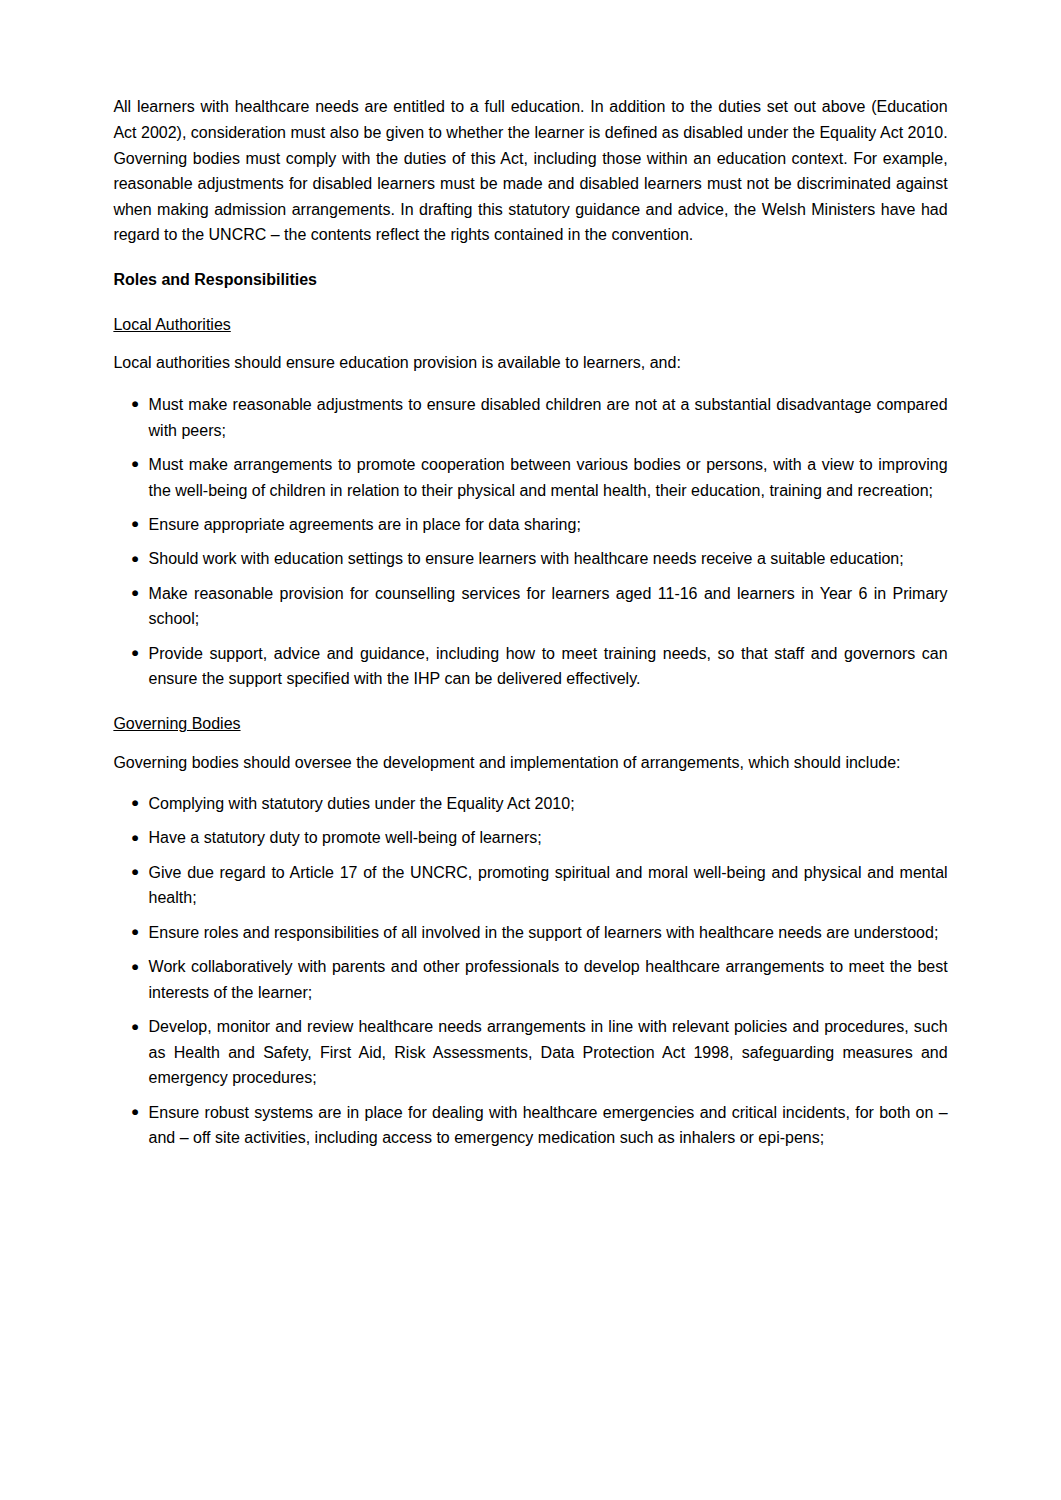All learners with healthcare needs are entitled to a full education. In addition to the duties set out above (Education Act 2002), consideration must also be given to whether the learner is defined as disabled under the Equality Act 2010. Governing bodies must comply with the duties of this Act, including those within an education context. For example, reasonable adjustments for disabled learners must be made and disabled learners must not be discriminated against when making admission arrangements. In drafting this statutory guidance and advice, the Welsh Ministers have had regard to the UNCRC – the contents reflect the rights contained in the convention.
Roles and Responsibilities
Local Authorities
Local authorities should ensure education provision is available to learners, and:
Must make reasonable adjustments to ensure disabled children are not at a substantial disadvantage compared with peers;
Must make arrangements to promote cooperation between various bodies or persons, with a view to improving the well-being of children in relation to their physical and mental health, their education, training and recreation;
Ensure appropriate agreements are in place for data sharing;
Should work with education settings to ensure learners with healthcare needs receive a suitable education;
Make reasonable provision for counselling services for learners aged 11-16 and learners in Year 6 in Primary school;
Provide support, advice and guidance, including how to meet training needs, so that staff and governors can ensure the support specified with the IHP can be delivered effectively.
Governing Bodies
Governing bodies should oversee the development and implementation of arrangements, which should include:
Complying with statutory duties under the Equality Act 2010;
Have a statutory duty to promote well-being of learners;
Give due regard to Article 17 of the UNCRC, promoting spiritual and moral well-being and physical and mental health;
Ensure roles and responsibilities of all involved in the support of learners with healthcare needs are understood;
Work collaboratively with parents and other professionals to develop healthcare arrangements to meet the best interests of the learner;
Develop, monitor and review healthcare needs arrangements in line with relevant policies and procedures, such as Health and Safety, First Aid, Risk Assessments, Data Protection Act 1998, safeguarding measures and emergency procedures;
Ensure robust systems are in place for dealing with healthcare emergencies and critical incidents, for both on – and – off site activities, including access to emergency medication such as inhalers or epi-pens;